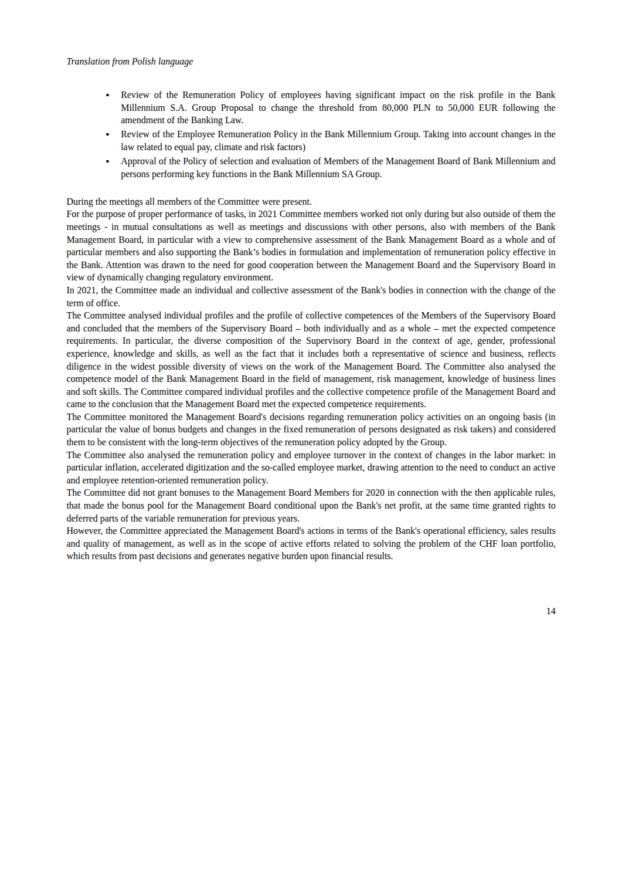Translation from Polish language
Review of the Remuneration Policy of employees having significant impact on the risk profile in the Bank Millennium S.A. Group Proposal to change the threshold from 80,000 PLN to 50,000 EUR following the amendment of the Banking Law.
Review of the Employee Remuneration Policy in the Bank Millennium Group. Taking into account changes in the law related to equal pay, climate and risk factors)
Approval of the Policy of selection and evaluation of Members of the Management Board of Bank Millennium and persons performing key functions in the Bank Millennium SA Group.
During the meetings all members of the Committee were present.
For the purpose of proper performance of tasks, in 2021 Committee members worked not only during but also outside of them the meetings - in mutual consultations as well as meetings and discussions with other persons, also with members of the Bank Management Board, in particular with a view to comprehensive assessment of the Bank Management Board as a whole and of particular members and also supporting the Bank’s bodies in formulation and implementation of remuneration policy effective in the Bank. Attention was drawn to the need for good cooperation between the Management Board and the Supervisory Board in view of dynamically changing regulatory environment.
In 2021, the Committee made an individual and collective assessment of the Bank's bodies in connection with the change of the term of office.
The Committee analysed individual profiles and the profile of collective competences of the Members of the Supervisory Board and concluded that the members of the Supervisory Board – both individually and as a whole – met the expected competence requirements. In particular, the diverse composition of the Supervisory Board in the context of age, gender, professional experience, knowledge and skills, as well as the fact that it includes both a representative of science and business, reflects diligence in the widest possible diversity of views on the work of the Management Board. The Committee also analysed the competence model of the Bank Management Board in the field of management, risk management, knowledge of business lines and soft skills. The Committee compared individual profiles and the collective competence profile of the Management Board and came to the conclusion that the Management Board met the expected competence requirements.
The Committee monitored the Management Board's decisions regarding remuneration policy activities on an ongoing basis (in particular the value of bonus budgets and changes in the fixed remuneration of persons designated as risk takers) and considered them to be consistent with the long-term objectives of the remuneration policy adopted by the Group.
The Committee also analysed the remuneration policy and employee turnover in the context of changes in the labor market: in particular inflation, accelerated digitization and the so-called employee market, drawing attention to the need to conduct an active and employee retention-oriented remuneration policy.
The Committee did not grant bonuses to the Management Board Members for 2020 in connection with the then applicable rules, that made the bonus pool for the Management Board conditional upon the Bank's net profit, at the same time granted rights to deferred parts of the variable remuneration for previous years.
However, the Committee appreciated the Management Board's actions in terms of the Bank's operational efficiency, sales results and quality of management, as well as in the scope of active efforts related to solving the problem of the CHF loan portfolio, which results from past decisions and generates negative burden upon financial results.
14